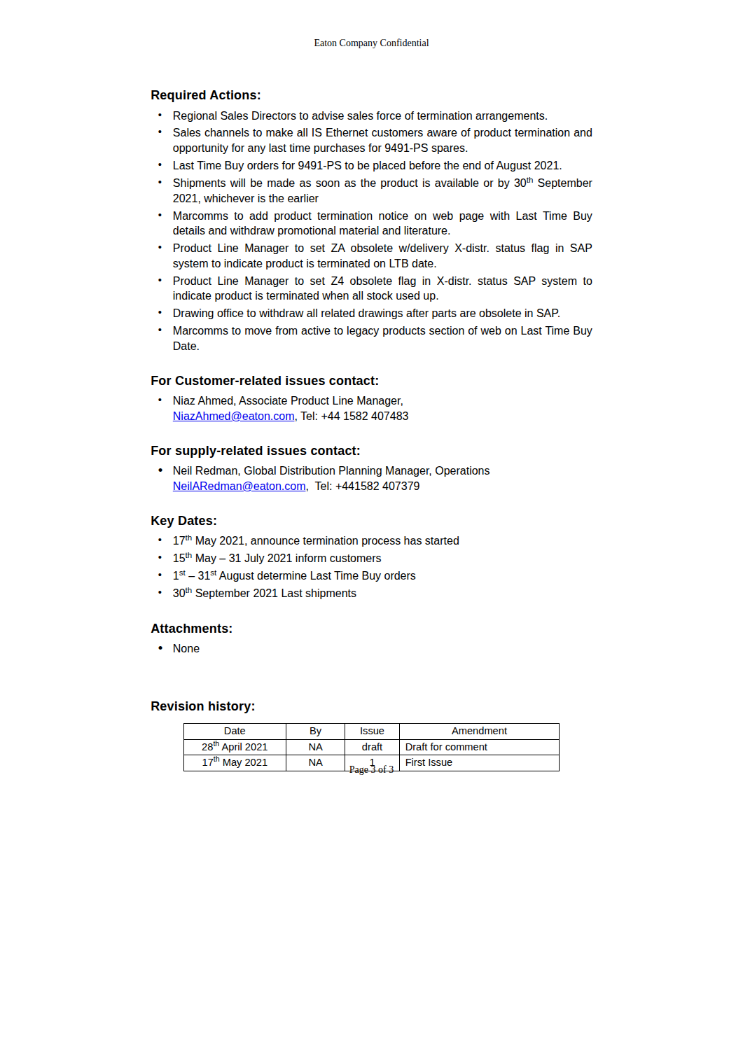Eaton Company Confidential
Required Actions:
Regional Sales Directors to advise sales force of termination arrangements.
Sales channels to make all IS Ethernet customers aware of product termination and opportunity for any last time purchases for 9491-PS spares.
Last Time Buy orders for 9491-PS to be placed before the end of August 2021.
Shipments will be made as soon as the product is available or by 30th September 2021, whichever is the earlier
Marcomms to add product termination notice on web page with Last Time Buy details and withdraw promotional material and literature.
Product Line Manager to set ZA obsolete w/delivery X-distr. status flag in SAP system to indicate product is terminated on LTB date.
Product Line Manager to set Z4 obsolete flag in X-distr. status SAP system to indicate product is terminated when all stock used up.
Drawing office to withdraw all related drawings after parts are obsolete in SAP.
Marcomms to move from active to legacy products section of web on Last Time Buy Date.
For Customer-related issues contact:
Niaz Ahmed, Associate Product Line Manager,
NiazAhmed@eaton.com, Tel: +44 1582 407483
For supply-related issues contact:
Neil Redman, Global Distribution Planning Manager, Operations
NeilARedman@eaton.com, Tel: +441582 407379
Key Dates:
17th May 2021, announce termination process has started
15th May – 31 July 2021 inform customers
1st – 31st August determine Last Time Buy orders
30th September 2021 Last shipments
Attachments:
None
Revision history:
| Date | By | Issue | Amendment |
| --- | --- | --- | --- |
| 28 th April 2021 | NA | draft | Draft for comment |
| 17 th May 2021 | NA | 1 | First Issue |
Page 3 of 3